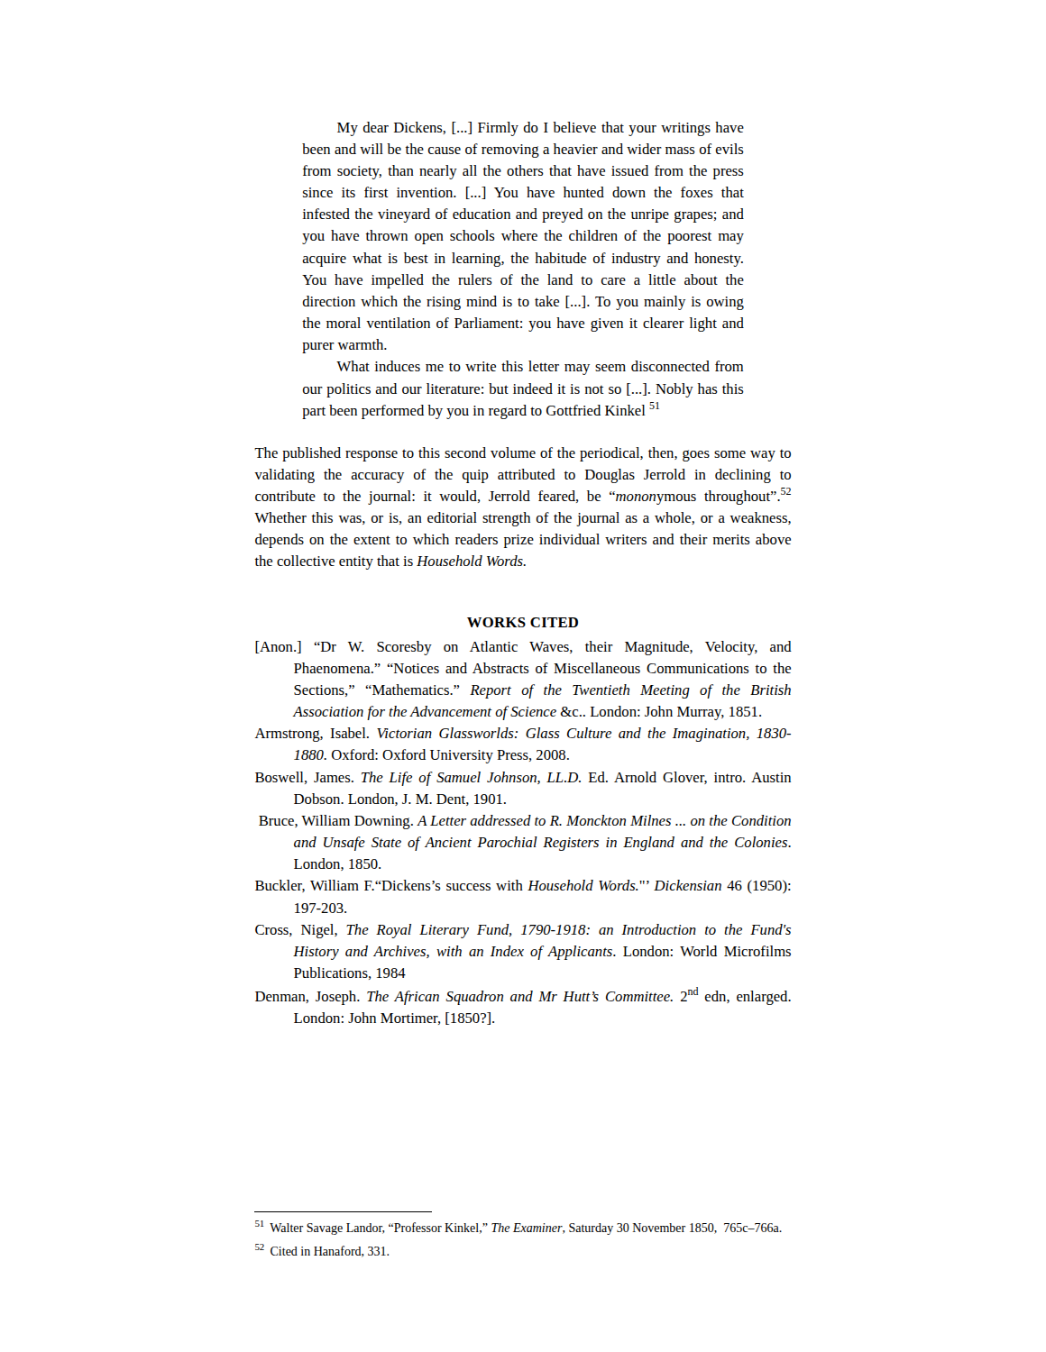My dear Dickens, [...] Firmly do I believe that your writings have been and will be the cause of removing a heavier and wider mass of evils from society, than nearly all the others that have issued from the press since its first invention. [...] You have hunted down the foxes that infested the vineyard of education and preyed on the unripe grapes; and you have thrown open schools where the children of the poorest may acquire what is best in learning, the habitude of industry and honesty. You have impelled the rulers of the land to care a little about the direction which the rising mind is to take [...]. To you mainly is owing the moral ventilation of Parliament: you have given it clearer light and purer warmth.
What induces me to write this letter may seem disconnected from our politics and our literature: but indeed it is not so [...]. Nobly has this part been performed by you in regard to Gottfried Kinkel 51
The published response to this second volume of the periodical, then, goes some way to validating the accuracy of the quip attributed to Douglas Jerrold in declining to contribute to the journal: it would, Jerrold feared, be “mononymous throughout”.52 Whether this was, or is, an editorial strength of the journal as a whole, or a weakness, depends on the extent to which readers prize individual writers and their merits above the collective entity that is Household Words.
WORKS CITED
[Anon.] “Dr W. Scoresby on Atlantic Waves, their Magnitude, Velocity, and Phaenomena.” “Notices and Abstracts of Miscellaneous Communications to the Sections,” “Mathematics.” Report of the Twentieth Meeting of the British Association for the Advancement of Science &c.. London: John Murray, 1851.
Armstrong, Isabel. Victorian Glassworlds: Glass Culture and the Imagination, 1830-1880. Oxford: Oxford University Press, 2008.
Boswell, James. The Life of Samuel Johnson, LL.D. Ed. Arnold Glover, intro. Austin Dobson. London, J. M. Dent, 1901.
Bruce, William Downing. A Letter addressed to R. Monckton Milnes ... on the Condition and Unsafe State of Ancient Parochial Registers in England and the Colonies. London, 1850.
Buckler, William F.“Dickens’s success with Household Words."’ Dickensian 46 (1950): 197-203.
Cross, Nigel, The Royal Literary Fund, 1790-1918: an Introduction to the Fund's History and Archives, with an Index of Applicants. London: World Microfilms Publications, 1984
Denman, Joseph. The African Squadron and Mr Hutt’s Committee. 2nd edn, enlarged. London: John Mortimer, [1850?].
51 Walter Savage Landor, “Professor Kinkel,” The Examiner, Saturday 30 November 1850, 765c–766a.
52 Cited in Hanaford, 331.